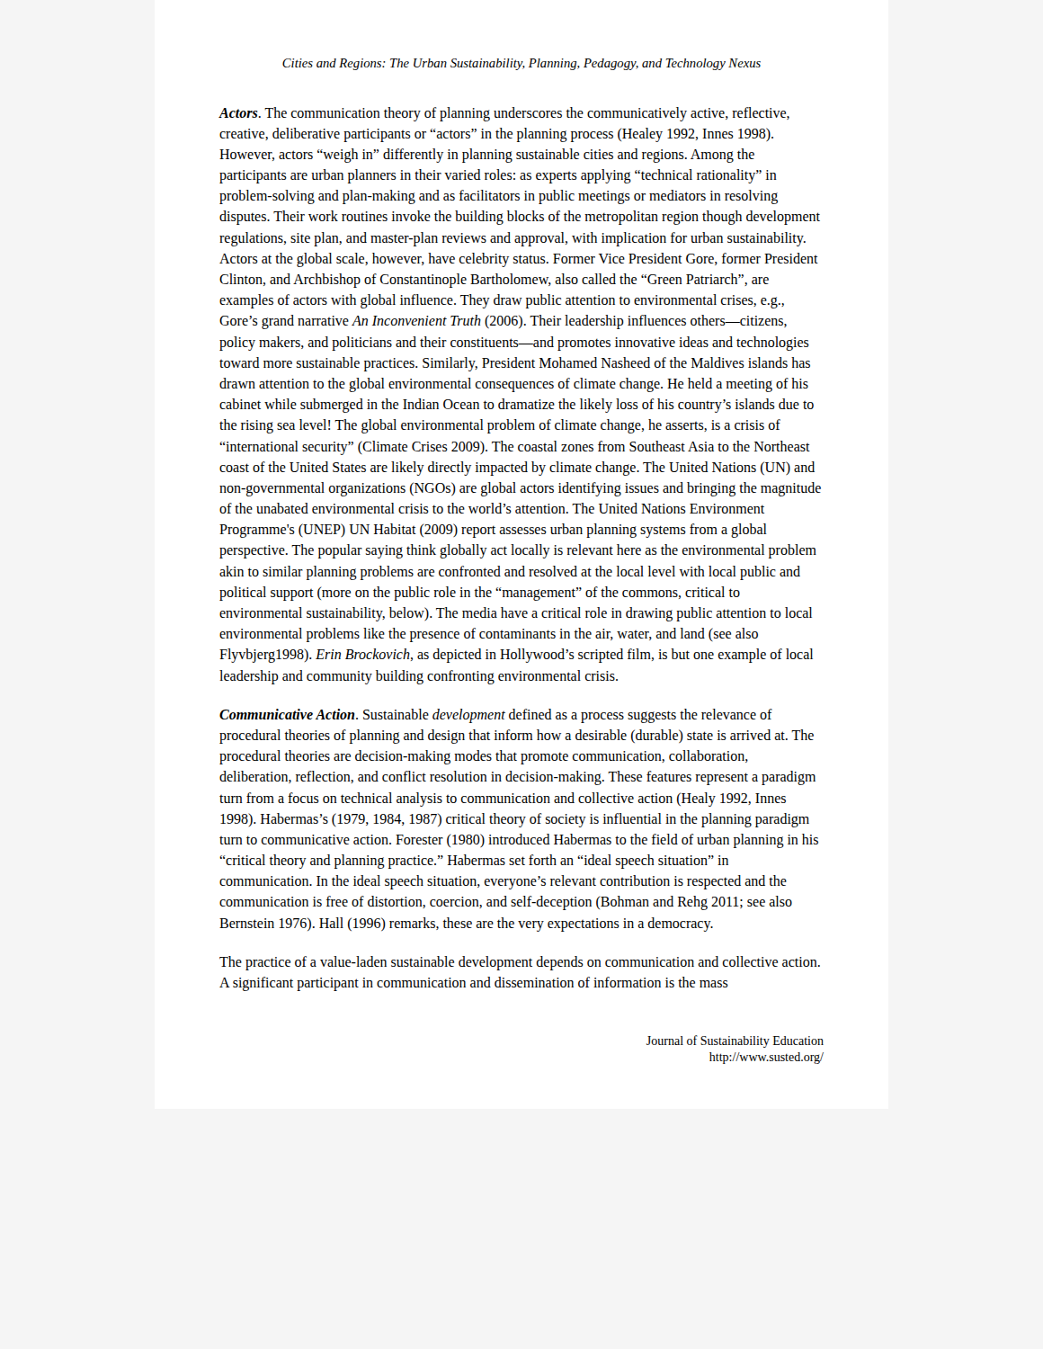Cities and Regions: The Urban Sustainability, Planning, Pedagogy, and Technology Nexus
Actors. The communication theory of planning underscores the communicatively active, reflective, creative, deliberative participants or “actors” in the planning process (Healey 1992, Innes 1998). However, actors “weigh in” differently in planning sustainable cities and regions. Among the participants are urban planners in their varied roles: as experts applying “technical rationality” in problem-solving and plan-making and as facilitators in public meetings or mediators in resolving disputes. Their work routines invoke the building blocks of the metropolitan region though development regulations, site plan, and master-plan reviews and approval, with implication for urban sustainability. Actors at the global scale, however, have celebrity status. Former Vice President Gore, former President Clinton, and Archbishop of Constantinople Bartholomew, also called the “Green Patriarch”, are examples of actors with global influence. They draw public attention to environmental crises, e.g., Gore’s grand narrative An Inconvenient Truth (2006). Their leadership influences others—citizens, policy makers, and politicians and their constituents—and promotes innovative ideas and technologies toward more sustainable practices. Similarly, President Mohamed Nasheed of the Maldives islands has drawn attention to the global environmental consequences of climate change. He held a meeting of his cabinet while submerged in the Indian Ocean to dramatize the likely loss of his country’s islands due to the rising sea level! The global environmental problem of climate change, he asserts, is a crisis of “international security” (Climate Crises 2009). The coastal zones from Southeast Asia to the Northeast coast of the United States are likely directly impacted by climate change. The United Nations (UN) and non-governmental organizations (NGOs) are global actors identifying issues and bringing the magnitude of the unabated environmental crisis to the world’s attention. The United Nations Environment Programme's (UNEP) UN Habitat (2009) report assesses urban planning systems from a global perspective. The popular saying think globally act locally is relevant here as the environmental problem akin to similar planning problems are confronted and resolved at the local level with local public and political support (more on the public role in the “management” of the commons, critical to environmental sustainability, below). The media have a critical role in drawing public attention to local environmental problems like the presence of contaminants in the air, water, and land (see also Flyvbjerg1998). Erin Brockovich, as depicted in Hollywood’s scripted film, is but one example of local leadership and community building confronting environmental crisis.
Communicative Action. Sustainable development defined as a process suggests the relevance of procedural theories of planning and design that inform how a desirable (durable) state is arrived at. The procedural theories are decision-making modes that promote communication, collaboration, deliberation, reflection, and conflict resolution in decision-making. These features represent a paradigm turn from a focus on technical analysis to communication and collective action (Healy 1992, Innes 1998). Habermas’s (1979, 1984, 1987) critical theory of society is influential in the planning paradigm turn to communicative action. Forester (1980) introduced Habermas to the field of urban planning in his “critical theory and planning practice.” Habermas set forth an “ideal speech situation” in communication. In the ideal speech situation, everyone’s relevant contribution is respected and the communication is free of distortion, coercion, and self-deception (Bohman and Rehg 2011; see also Bernstein 1976). Hall (1996) remarks, these are the very expectations in a democracy.
The practice of a value-laden sustainable development depends on communication and collective action. A significant participant in communication and dissemination of information is the mass
Journal of Sustainability Education
http://www.susted.org/